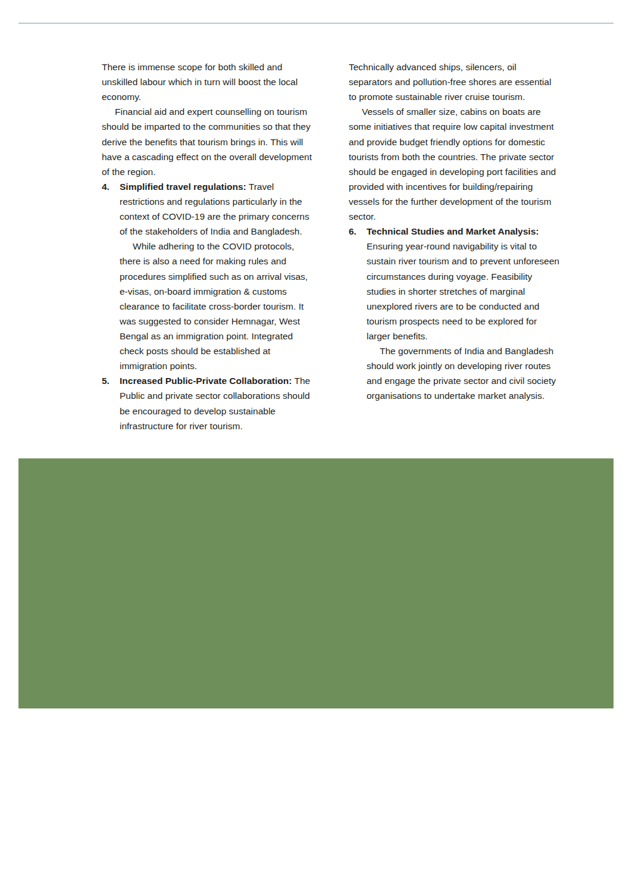There is immense scope for both skilled and unskilled labour which in turn will boost the local economy.
Financial aid and expert counselling on tourism should be imparted to the communities so that they derive the benefits that tourism brings in. This will have a cascading effect on the overall development of the region.
4. Simplified travel regulations: Travel restrictions and regulations particularly in the context of COVID-19 are the primary concerns of the stakeholders of India and Bangladesh.
While adhering to the COVID protocols, there is also a need for making rules and procedures simplified such as on arrival visas, e-visas, on-board immigration & customs clearance to facilitate cross-border tourism. It was suggested to consider Hemnagar, West Bengal as an immigration point. Integrated check posts should be established at immigration points.
5. Increased Public-Private Collaboration: The Public and private sector collaborations should be encouraged to develop sustainable infrastructure for river tourism.
Technically advanced ships, silencers, oil separators and pollution-free shores are essential to promote sustainable river cruise tourism.
Vessels of smaller size, cabins on boats are some initiatives that require low capital investment and provide budget friendly options for domestic tourists from both the countries. The private sector should be engaged in developing port facilities and provided with incentives for building/repairing vessels for the further development of the tourism sector.
6. Technical Studies and Market Analysis: Ensuring year-round navigability is vital to sustain river tourism and to prevent unforeseen circumstances during voyage. Feasibility studies in shorter stretches of marginal unexplored rivers are to be conducted and tourism prospects need to be explored for larger benefits.
The governments of India and Bangladesh should work jointly on developing river routes and engage the private sector and civil society organisations to undertake market analysis.